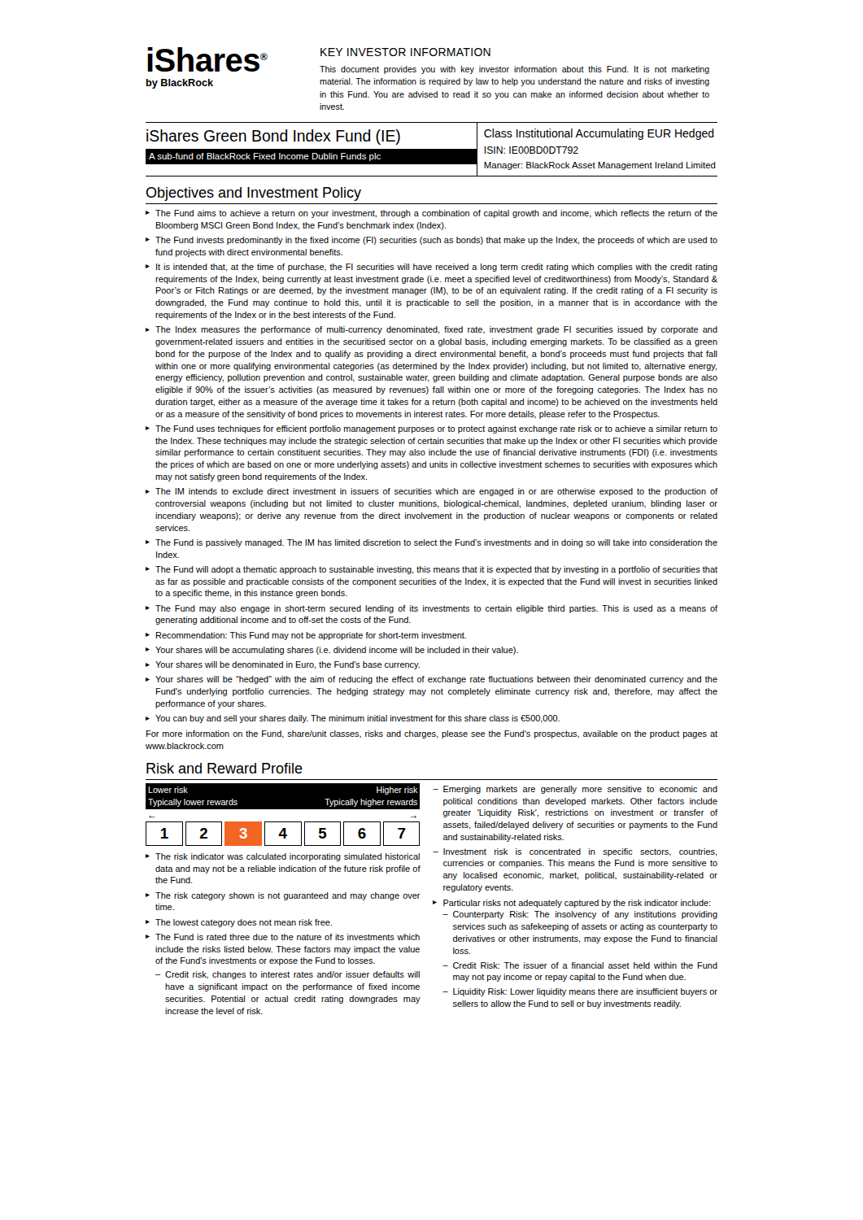iShares®
by BlackRock
KEY INVESTOR INFORMATION
This document provides you with key investor information about this Fund. It is not marketing material. The information is required by law to help you understand the nature and risks of investing in this Fund. You are advised to read it so you can make an informed decision about whether to invest.
iShares Green Bond Index Fund (IE)
A sub-fund of BlackRock Fixed Income Dublin Funds plc
Class Institutional Accumulating EUR Hedged
ISIN: IE00BD0DT792
Manager: BlackRock Asset Management Ireland Limited
Objectives and Investment Policy
The Fund aims to achieve a return on your investment, through a combination of capital growth and income, which reflects the return of the Bloomberg MSCI Green Bond Index, the Fund’s benchmark index (Index).
The Fund invests predominantly in the fixed income (FI) securities (such as bonds) that make up the Index, the proceeds of which are used to fund projects with direct environmental benefits.
It is intended that, at the time of purchase, the FI securities will have received a long term credit rating which complies with the credit rating requirements of the Index, being currently at least investment grade (i.e. meet a specified level of creditworthiness) from Moody’s, Standard & Poor’s or Fitch Ratings or are deemed, by the investment manager (IM), to be of an equivalent rating. If the credit rating of a FI security is downgraded, the Fund may continue to hold this, until it is practicable to sell the position, in a manner that is in accordance with the requirements of the Index or in the best interests of the Fund.
The Index measures the performance of multi-currency denominated, fixed rate, investment grade FI securities issued by corporate and government-related issuers and entities in the securitised sector on a global basis, including emerging markets. To be classified as a green bond for the purpose of the Index and to qualify as providing a direct environmental benefit, a bond’s proceeds must fund projects that fall within one or more qualifying environmental categories (as determined by the Index provider) including, but not limited to, alternative energy, energy efficiency, pollution prevention and control, sustainable water, green building and climate adaptation. General purpose bonds are also eligible if 90% of the issuer’s activities (as measured by revenues) fall within one or more of the foregoing categories. The Index has no duration target, either as a measure of the average time it takes for a return (both capital and income) to be achieved on the investments held or as a measure of the sensitivity of bond prices to movements in interest rates. For more details, please refer to the Prospectus.
The Fund uses techniques for efficient portfolio management purposes or to protect against exchange rate risk or to achieve a similar return to the Index. These techniques may include the strategic selection of certain securities that make up the Index or other FI securities which provide similar performance to certain constituent securities. They may also include the use of financial derivative instruments (FDI) (i.e. investments the prices of which are based on one or more underlying assets) and units in collective investment schemes to securities with exposures which may not satisfy green bond requirements of the Index.
The IM intends to exclude direct investment in issuers of securities which are engaged in or are otherwise exposed to the production of controversial weapons (including but not limited to cluster munitions, biological-chemical, landmines, depleted uranium, blinding laser or incendiary weapons); or derive any revenue from the direct involvement in the production of nuclear weapons or components or related services.
The Fund is passively managed. The IM has limited discretion to select the Fund’s investments and in doing so will take into consideration the Index.
The Fund will adopt a thematic approach to sustainable investing, this means that it is expected that by investing in a portfolio of securities that as far as possible and practicable consists of the component securities of the Index, it is expected that the Fund will invest in securities linked to a specific theme, in this instance green bonds.
The Fund may also engage in short-term secured lending of its investments to certain eligible third parties. This is used as a means of generating additional income and to off-set the costs of the Fund.
Recommendation: This Fund may not be appropriate for short-term investment.
Your shares will be accumulating shares (i.e. dividend income will be included in their value).
Your shares will be denominated in Euro, the Fund's base currency.
Your shares will be “hedged” with the aim of reducing the effect of exchange rate fluctuations between their denominated currency and the Fund's underlying portfolio currencies. The hedging strategy may not completely eliminate currency risk and, therefore, may affect the performance of your shares.
You can buy and sell your shares daily. The minimum initial investment for this share class is €500,000.
For more information on the Fund, share/unit classes, risks and charges, please see the Fund's prospectus, available on the product pages at www.blackrock.com
Risk and Reward Profile
Lower risk Higher risk
Typically lower rewards Typically higher rewards
←→
1
2
3
4
5
6
7
The risk indicator was calculated incorporating simulated historical data and may not be a reliable indication of the future risk profile of the Fund.
The risk category shown is not guaranteed and may change over time.
The lowest category does not mean risk free.
The Fund is rated three due to the nature of its investments which include the risks listed below. These factors may impact the value of the Fund's investments or expose the Fund to losses.
Credit risk, changes to interest rates and/or issuer defaults will have a significant impact on the performance of fixed income securities. Potential or actual credit rating downgrades may increase the level of risk.
Emerging markets are generally more sensitive to economic and political conditions than developed markets. Other factors include greater 'Liquidity Risk', restrictions on investment or transfer of assets, failed/delayed delivery of securities or payments to the Fund and sustainability-related risks.
Investment risk is concentrated in specific sectors, countries, currencies or companies. This means the Fund is more sensitive to any localised economic, market, political, sustainability-related or regulatory events.
Particular risks not adequately captured by the risk indicator include:
Counterparty Risk: The insolvency of any institutions providing services such as safekeeping of assets or acting as counterparty to derivatives or other instruments, may expose the Fund to financial loss.
Credit Risk: The issuer of a financial asset held within the Fund may not pay income or repay capital to the Fund when due.
Liquidity Risk: Lower liquidity means there are insufficient buyers or sellers to allow the Fund to sell or buy investments readily.